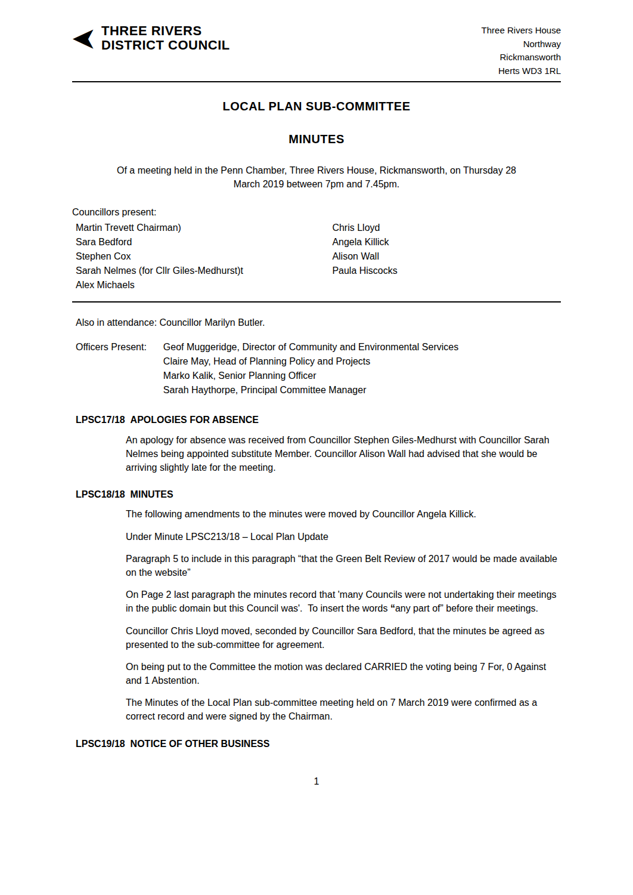➤
THREE RIVERS
DISTRICT COUNCIL
Three Rivers House
Northway
Rickmansworth
Herts WD3 1RL
LOCAL PLAN SUB-COMMITTEE
MINUTES
Of a meeting held in the Penn Chamber, Three Rivers House, Rickmansworth, on Thursday 28
March 2019 between 7pm and 7.45pm.
Councillors present:
| Martin Trevett Chairman) | Chris Lloyd |
| Sara Bedford | Angela Killick |
| Stephen Cox | Alison Wall |
| Sarah Nelmes (for Cllr Giles-Medhurst)t | Paula Hiscocks |
| Alex Michaels | |
Also in attendance: Councillor Marilyn Butler.
| Officers Present: | Geof Muggeridge, Director of Community and Environmental Services |
| | Claire May, Head of Planning Policy and Projects |
| | Marko Kalik, Senior Planning Officer |
| | Sarah Haythorpe, Principal Committee Manager |
LPSC17/18 APOLOGIES FOR ABSENCE
An apology for absence was received from Councillor Stephen Giles-Medhurst with Councillor Sarah Nelmes being appointed substitute Member. Councillor Alison Wall had advised that she would be arriving slightly late for the meeting.
LPSC18/18 MINUTES
The following amendments to the minutes were moved by Councillor Angela Killick.
Under Minute LPSC213/18 – Local Plan Update
Paragraph 5 to include in this paragraph “that the Green Belt Review of 2017 would be made available on the website”
On Page 2 last paragraph the minutes record that 'many Councils were not undertaking their meetings in the public domain but this Council was'. To insert the words “any part of” before their meetings.
Councillor Chris Lloyd moved, seconded by Councillor Sara Bedford, that the minutes be agreed as presented to the sub-committee for agreement.
On being put to the Committee the motion was declared CARRIED the voting being 7 For, 0 Against and 1 Abstention.
The Minutes of the Local Plan sub-committee meeting held on 7 March 2019 were confirmed as a correct record and were signed by the Chairman.
LPSC19/18 NOTICE OF OTHER BUSINESS
1